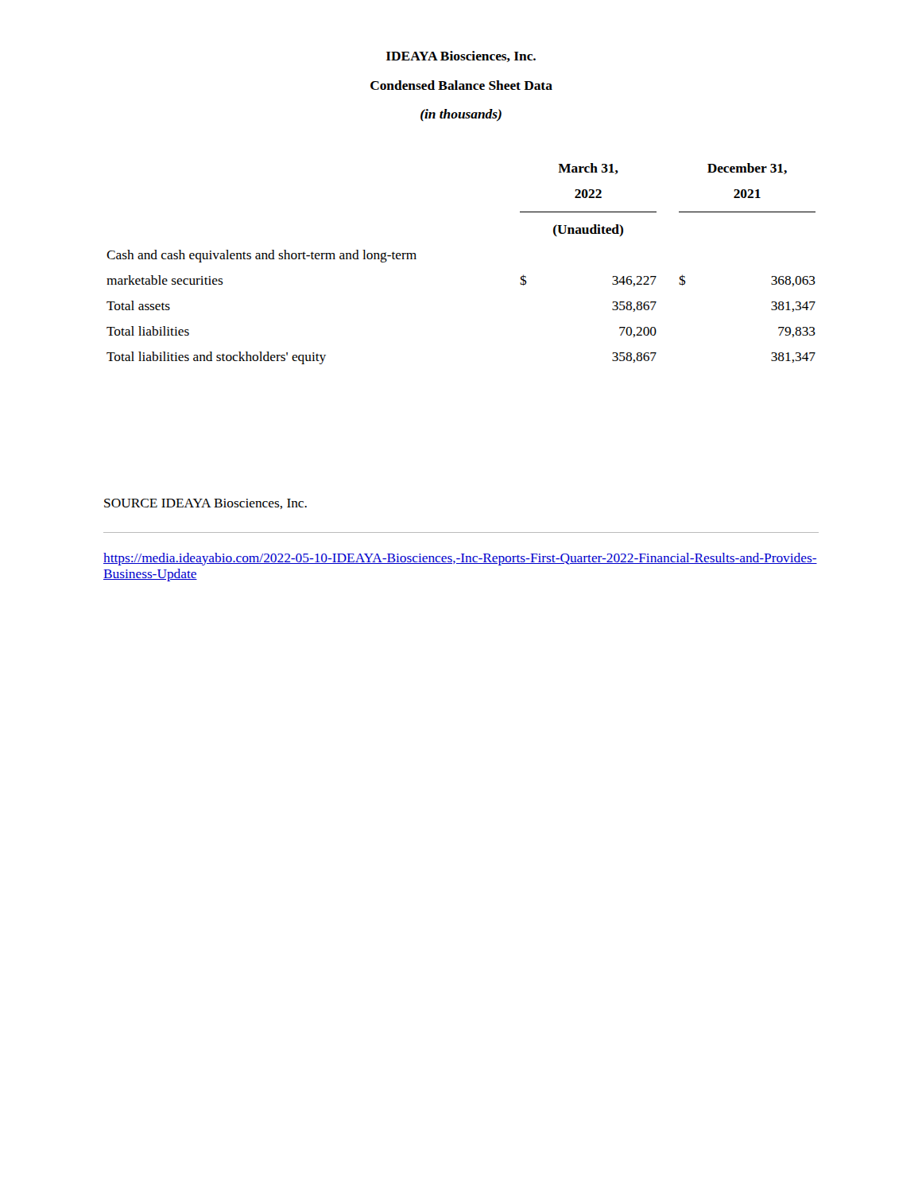IDEAYA Biosciences, Inc.
Condensed Balance Sheet Data
(in thousands)
| | March 31, | | December 31, |
| --- | --- | --- | --- |
| | 2022 | | 2021 |
| | (Unaudited) | | |
| Cash and cash equivalents and short-term and long-term | | | | | |
| marketable securities | $ | 346,227 | | $ | 368,063 |
| Total assets | | 358,867 | | | 381,347 |
| Total liabilities | | 70,200 | | | 79,833 |
| Total liabilities and stockholders' equity | | 358,867 | | | 381,347 |
SOURCE IDEAYA Biosciences, Inc.
https://media.ideayabio.com/2022-05-10-IDEAYA-Biosciences,-Inc-Reports-First-Quarter-2022-Financial-Results-and-Provides-Business-Update